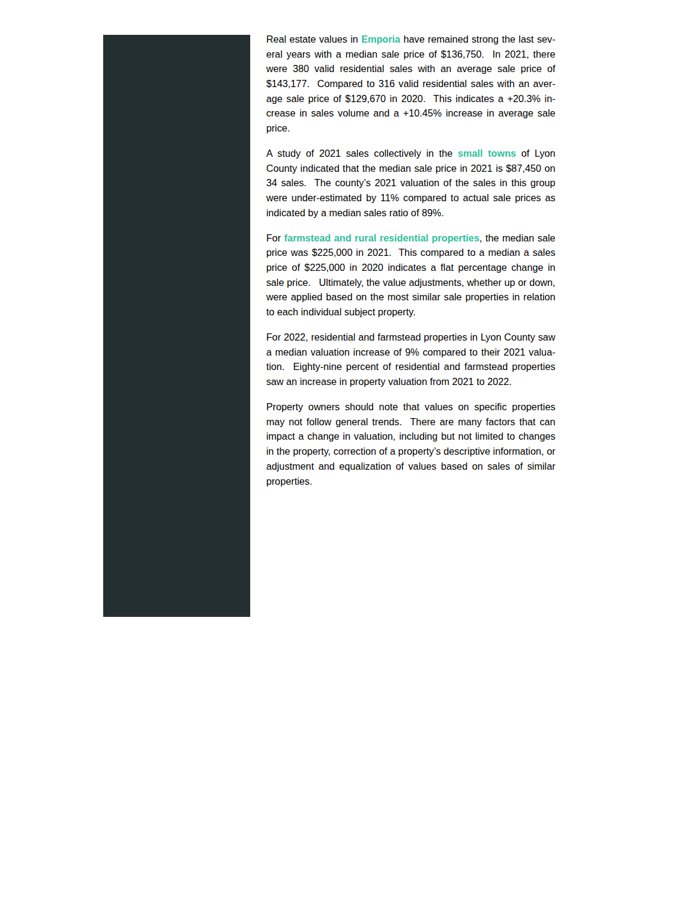Real estate values in Emporia have remained strong the last several years with a median sale price of $136,750. In 2021, there were 380 valid residential sales with an average sale price of $143,177. Compared to 316 valid residential sales with an average sale price of $129,670 in 2020. This indicates a +20.3% increase in sales volume and a +10.45% increase in average sale price.
A study of 2021 sales collectively in the small towns of Lyon County indicated that the median sale price in 2021 is $87,450 on 34 sales. The county’s 2021 valuation of the sales in this group were under-estimated by 11% compared to actual sale prices as indicated by a median sales ratio of 89%.
For farmstead and rural residential properties, the median sale price was $225,000 in 2021. This compared to a median a sales price of $225,000 in 2020 indicates a flat percentage change in sale price. Ultimately, the value adjustments, whether up or down, were applied based on the most similar sale properties in relation to each individual subject property.
For 2022, residential and farmstead properties in Lyon County saw a median valuation increase of 9% compared to their 2021 valuation. Eighty-nine percent of residential and farmstead properties saw an increase in property valuation from 2021 to 2022.
Property owners should note that values on specific properties may not follow general trends. There are many factors that can impact a change in valuation, including but not limited to changes in the property, correction of a property’s descriptive information, or adjustment and equalization of values based on sales of similar properties.